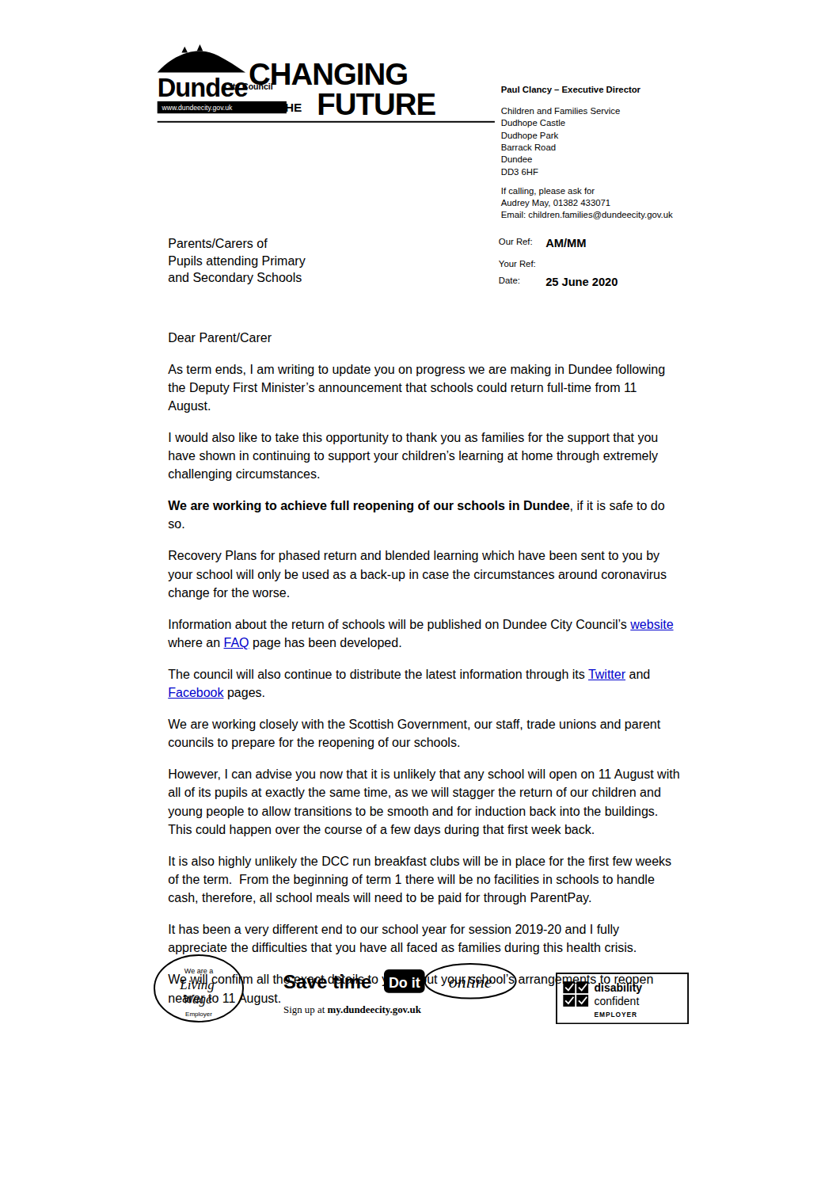Dundee City Council www.dundeecity.gov.uk CHANGING FOR THE FUTURE
Paul Clancy – Executive Director
Children and Families Service
Dudhope Castle
Dudhope Park
Barrack Road
Dundee
DD3 6HF
If calling, please ask for
Audrey May, 01382 433071
Email: children.families@dundeecity.gov.uk
Parents/Carers of
Pupils attending Primary
and Secondary Schools
| Our Ref: | AM/MM |
| Your Ref: | |
| Date: | 25 June 2020 |
Dear Parent/Carer
As term ends, I am writing to update you on progress we are making in Dundee following the Deputy First Minister’s announcement that schools could return full-time from 11 August.
I would also like to take this opportunity to thank you as families for the support that you have shown in continuing to support your children’s learning at home through extremely challenging circumstances.
We are working to achieve full reopening of our schools in Dundee, if it is safe to do so.
Recovery Plans for phased return and blended learning which have been sent to you by your school will only be used as a back-up in case the circumstances around coronavirus change for the worse.
Information about the return of schools will be published on Dundee City Council’s website where an FAQ page has been developed.
The council will also continue to distribute the latest information through its Twitter and Facebook pages.
We are working closely with the Scottish Government, our staff, trade unions and parent councils to prepare for the reopening of our schools.
However, I can advise you now that it is unlikely that any school will open on 11 August with all of its pupils at exactly the same time, as we will stagger the return of our children and young people to allow transitions to be smooth and for induction back into the buildings. This could happen over the course of a few days during that first week back.
It is also highly unlikely the DCC run breakfast clubs will be in place for the first few weeks of the term. From the beginning of term 1 there will be no facilities in schools to handle cash, therefore, all school meals will need to be paid for through ParentPay.
It has been a very different end to our school year for session 2019-20 and I fully appreciate the difficulties that you have all faced as families during this health crisis.
We will confirm all the exact details to you about your school’s arrangements to reopen nearer to 11 August.
We are a Living Wage Employer
Save time Do it online Sign up at my.dundeecity.gov.uk
disability confident EMPLOYER